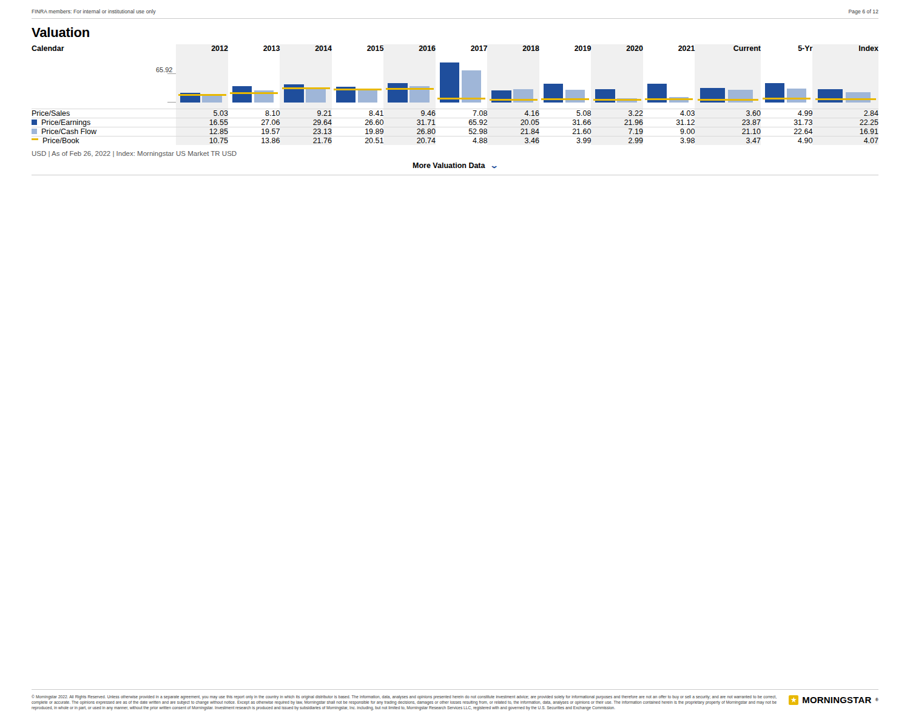FINRA members: For internal or institutional use only
Page 6 of 12
Valuation
| Calendar | 2012 | 2013 | 2014 | 2015 | 2016 | 2017 | 2018 | 2019 | 2020 | 2021 | Current | 5-Yr | Index |
| --- | --- | --- | --- | --- | --- | --- | --- | --- | --- | --- | --- | --- | --- |
| 65.92 | | | | | | | | | | | | | |
| Price/Sales | 5.03 | 8.10 | 9.21 | 8.41 | 9.46 | 7.08 | 4.16 | 5.08 | 3.22 | 4.03 | 3.60 | 4.99 | 2.84 |
| Price/Earnings | 16.55 | 27.06 | 29.64 | 26.60 | 31.71 | 65.92 | 20.05 | 31.66 | 21.96 | 31.12 | 23.87 | 31.73 | 22.25 |
| Price/Cash Flow | 12.85 | 19.57 | 23.13 | 19.89 | 26.80 | 52.98 | 21.84 | 21.60 | 7.19 | 9.00 | 21.10 | 22.64 | 16.91 |
| Price/Book | 10.75 | 13.86 | 21.76 | 20.51 | 20.74 | 4.88 | 3.46 | 3.99 | 2.99 | 3.98 | 3.47 | 4.90 | 4.07 |
USD | As of Feb 26, 2022 | Index: Morningstar US Market TR USD
More Valuation Data ⌄
© Morningstar 2022. All Rights Reserved. Unless otherwise provided in a separate agreement, you may use this report only in the country in which its original distributor is based. The information, data, analyses and opinions presented herein do not constitute investment advice; are provided solely for informational purposes and therefore are not an offer to buy or sell a security; and are not warranted to be correct, complete or accurate. The opinions expressed are as of the date written and are subject to change without notice. Except as otherwise required by law, Morningstar shall not be responsible for any trading decisions, damages or other losses resulting from, or related to, the information, data, analyses or opinions or their use. The information contained herein is the proprietary property of Morningstar and may not be reproduced, in whole or in part, or used in any manner, without the prior written consent of Morningstar. Investment research is produced and issued by subsidiaries of Morningstar, Inc. including, but not limited to, Morningstar Research Services LLC, registered with and governed by the U.S. Securities and Exchange Commission.
MORNINGSTAR®